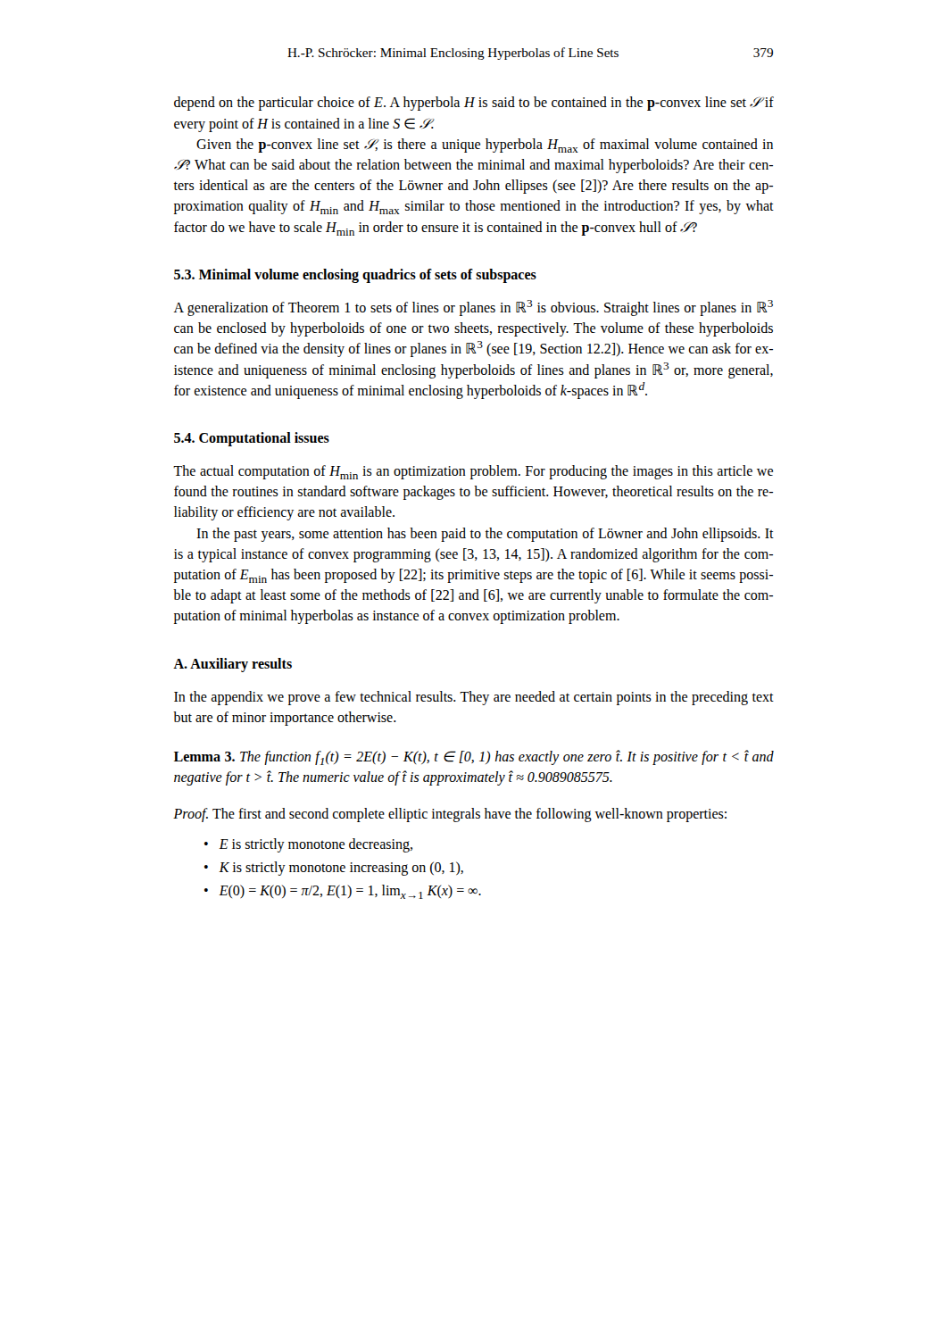H.-P. Schröcker: Minimal Enclosing Hyperbolas of Line Sets 379
depend on the particular choice of E. A hyperbola H is said to be contained in the p-convex line set 𝒮 if every point of H is contained in a line S ∈ 𝒮.
Given the p-convex line set 𝒮, is there a unique hyperbola Hmax of maximal volume contained in 𝒮? What can be said about the relation between the minimal and maximal hyperboloids? Are their centers identical as are the centers of the Löwner and John ellipses (see [2])? Are there results on the approximation quality of Hmin and Hmax similar to those mentioned in the introduction? If yes, by what factor do we have to scale Hmin in order to ensure it is contained in the p-convex hull of 𝒮?
5.3. Minimal volume enclosing quadrics of sets of subspaces
A generalization of Theorem 1 to sets of lines or planes in ℝ3 is obvious. Straight lines or planes in ℝ3 can be enclosed by hyperboloids of one or two sheets, respectively. The volume of these hyperboloids can be defined via the density of lines or planes in ℝ3 (see [19, Section 12.2]). Hence we can ask for existence and uniqueness of minimal enclosing hyperboloids of lines and planes in ℝ3 or, more general, for existence and uniqueness of minimal enclosing hyperboloids of k-spaces in ℝd.
5.4. Computational issues
The actual computation of Hmin is an optimization problem. For producing the images in this article we found the routines in standard software packages to be sufficient. However, theoretical results on the reliability or efficiency are not available.
In the past years, some attention has been paid to the computation of Löwner and John ellipsoids. It is a typical instance of convex programming (see [3, 13, 14, 15]). A randomized algorithm for the computation of Emin has been proposed by [22]; its primitive steps are the topic of [6]. While it seems possible to adapt at least some of the methods of [22] and [6], we are currently unable to formulate the computation of minimal hyperbolas as instance of a convex optimization problem.
A. Auxiliary results
In the appendix we prove a few technical results. They are needed at certain points in the preceding text but are of minor importance otherwise.
Lemma 3. The function f1(t) = 2E(t) − K(t), t ∈ [0, 1) has exactly one zero t̂. It is positive for t < t̂ and negative for t > t̂. The numeric value of t̂ is approximately t̂ ≈ 0.9089085575.
Proof. The first and second complete elliptic integrals have the following well-known properties:
E is strictly monotone decreasing,
K is strictly monotone increasing on (0, 1),
E(0) = K(0) = π/2, E(1) = 1, limx→1 K(x) = ∞.